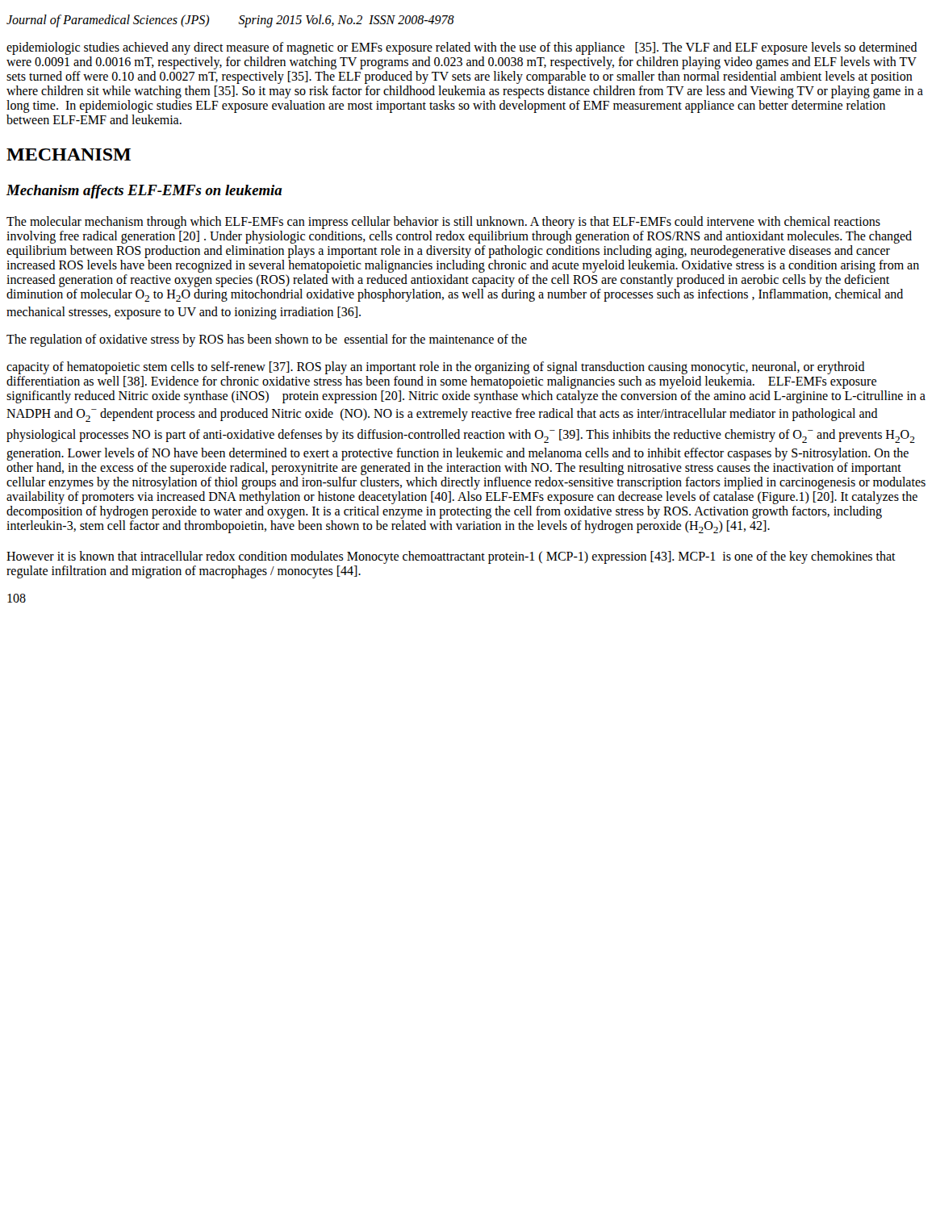Journal of Paramedical Sciences (JPS) Spring 2015 Vol.6, No.2 ISSN 2008-4978
epidemiologic studies achieved any direct measure of magnetic or EMFs exposure related with the use of this appliance [35]. The VLF and ELF exposure levels so determined were 0.0091 and 0.0016 mT, respectively, for children watching TV programs and 0.023 and 0.0038 mT, respectively, for children playing video games and ELF levels with TV sets turned off were 0.10 and 0.0027 mT, respectively [35]. The ELF produced by TV sets are likely comparable to or smaller than normal residential ambient levels at position where children sit while watching them [35]. So it may so risk factor for childhood leukemia as respects distance children from TV are less and Viewing TV or playing game in a long time. In epidemiologic studies ELF exposure evaluation are most important tasks so with development of EMF measurement appliance can better determine relation between ELF-EMF and leukemia.
MECHANISM
Mechanism affects ELF-EMFs on leukemia
The molecular mechanism through which ELF-EMFs can impress cellular behavior is still unknown. A theory is that ELF-EMFs could intervene with chemical reactions involving free radical generation [20] . Under physiologic conditions, cells control redox equilibrium through generation of ROS/RNS and antioxidant molecules. The changed equilibrium between ROS production and elimination plays a important role in a diversity of pathologic conditions including aging, neurodegenerative diseases and cancer increased ROS levels have been recognized in several hematopoietic malignancies including chronic and acute myeloid leukemia. Oxidative stress is a condition arising from an increased generation of reactive oxygen species (ROS) related with a reduced antioxidant capacity of the cell ROS are constantly produced in aerobic cells by the deficient diminution of molecular O2 to H2O during mitochondrial oxidative phosphorylation, as well as during a number of processes such as infections , Inflammation, chemical and mechanical stresses, exposure to UV and to ionizing irradiation [36].
The regulation of oxidative stress by ROS has been shown to be essential for the maintenance of the
capacity of hematopoietic stem cells to self-renew [37]. ROS play an important role in the organizing of signal transduction causing monocytic, neuronal, or erythroid differentiation as well [38]. Evidence for chronic oxidative stress has been found in some hematopoietic malignancies such as myeloid leukemia. ELF-EMFs exposure significantly reduced Nitric oxide synthase (iNOS) protein expression [20]. Nitric oxide synthase which catalyze the conversion of the amino acid L-arginine to L-citrulline in a NADPH and O2− dependent process and produced Nitric oxide (NO). NO is a extremely reactive free radical that acts as inter/intracellular mediator in pathological and physiological processes NO is part of anti-oxidative defenses by its diffusion-controlled reaction with O2− [39]. This inhibits the reductive chemistry of O2− and prevents H2O2 generation. Lower levels of NO have been determined to exert a protective function in leukemic and melanoma cells and to inhibit effector caspases by S-nitrosylation. On the other hand, in the excess of the superoxide radical, peroxynitrite are generated in the interaction with NO. The resulting nitrosative stress causes the inactivation of important cellular enzymes by the nitrosylation of thiol groups and iron-sulfur clusters, which directly influence redox-sensitive transcription factors implied in carcinogenesis or modulates availability of promoters via increased DNA methylation or histone deacetylation [40]. Also ELF-EMFs exposure can decrease levels of catalase (Figure.1) [20]. It catalyzes the decomposition of hydrogen peroxide to water and oxygen. It is a critical enzyme in protecting the cell from oxidative stress by ROS. Activation growth factors, including interleukin-3, stem cell factor and thrombopoietin, have been shown to be related with variation in the levels of hydrogen peroxide (H2O2) [41, 42].
However it is known that intracellular redox condition modulates Monocyte chemoattractant protein-1 ( MCP-1) expression [43]. MCP-1 is one of the key chemokines that regulate infiltration and migration of macrophages / monocytes [44].
108